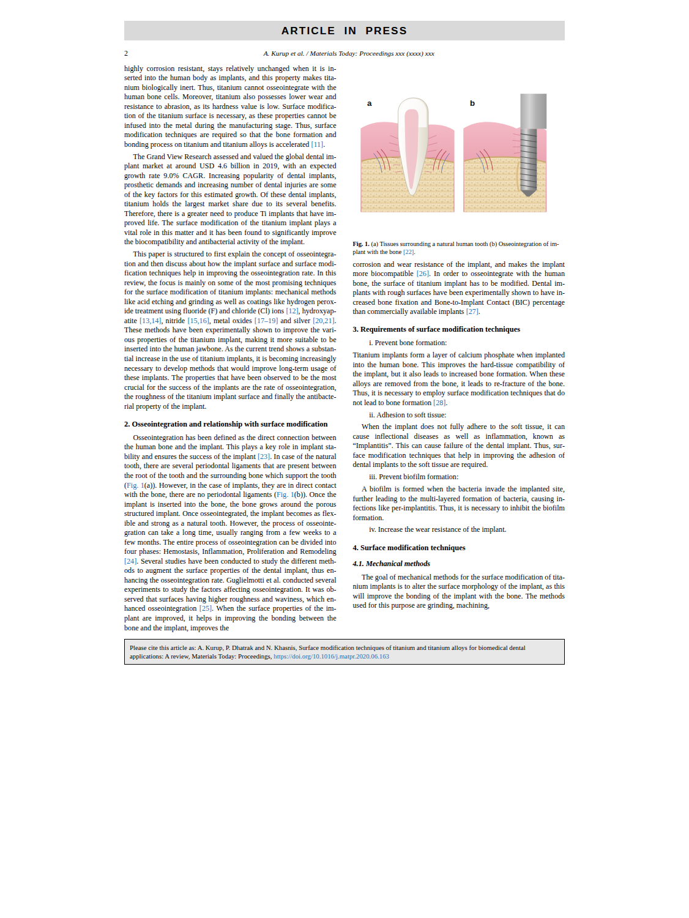ARTICLE IN PRESS
2
A. Kurup et al. / Materials Today: Proceedings xxx (xxxx) xxx
highly corrosion resistant, stays relatively unchanged when it is inserted into the human body as implants, and this property makes titanium biologically inert. Thus, titanium cannot osseointegrate with the human bone cells. Moreover, titanium also possesses lower wear and resistance to abrasion, as its hardness value is low. Surface modification of the titanium surface is necessary, as these properties cannot be infused into the metal during the manufacturing stage. Thus, surface modification techniques are required so that the bone formation and bonding process on titanium and titanium alloys is accelerated [11].
The Grand View Research assessed and valued the global dental implant market at around USD 4.6 billion in 2019, with an expected growth rate 9.0% CAGR. Increasing popularity of dental implants, prosthetic demands and increasing number of dental injuries are some of the key factors for this estimated growth. Of these dental implants, titanium holds the largest market share due to its several benefits. Therefore, there is a greater need to produce Ti implants that have improved life. The surface modification of the titanium implant plays a vital role in this matter and it has been found to significantly improve the biocompatibility and antibacterial activity of the implant.
This paper is structured to first explain the concept of osseointegration and then discuss about how the implant surface and surface modification techniques help in improving the osseointegration rate. In this review, the focus is mainly on some of the most promising techniques for the surface modification of titanium implants: mechanical methods like acid etching and grinding as well as coatings like hydrogen peroxide treatment using fluoride (F) and chloride (Cl) ions [12], hydroxyapatite [13,14], nitride [15,16], metal oxides [17–19] and silver [20,21]. These methods have been experimentally shown to improve the various properties of the titanium implant, making it more suitable to be inserted into the human jawbone. As the current trend shows a substantial increase in the use of titanium implants, it is becoming increasingly necessary to develop methods that would improve long-term usage of these implants. The properties that have been observed to be the most crucial for the success of the implants are the rate of osseointegration, the roughness of the titanium implant surface and finally the antibacterial property of the implant.
2. Osseointegration and relationship with surface modification
Osseointegration has been defined as the direct connection between the human bone and the implant. This plays a key role in implant stability and ensures the success of the implant [23]. In case of the natural tooth, there are several periodontal ligaments that are present between the root of the tooth and the surrounding bone which support the tooth (Fig. 1(a)). However, in the case of implants, they are in direct contact with the bone, there are no periodontal ligaments (Fig. 1(b)). Once the implant is inserted into the bone, the bone grows around the porous structured implant. Once osseointegrated, the implant becomes as flexible and strong as a natural tooth. However, the process of osseointegration can take a long time, usually ranging from a few weeks to a few months. The entire process of osseointegration can be divided into four phases: Hemostasis, Inflammation, Proliferation and Remodeling [24]. Several studies have been conducted to study the different methods to augment the surface properties of the dental implant, thus enhancing the osseointegration rate. Guglielmotti et al. conducted several experiments to study the factors affecting osseointegration. It was observed that surfaces having higher roughness and waviness, which enhanced osseointegration [25]. When the surface properties of the implant are improved, it helps in improving the bonding between the bone and the implant, improves the
a b
Fig. 1. (a) Tissues surrounding a natural human tooth (b) Osseointegration of implant with the bone [22].
corrosion and wear resistance of the implant, and makes the implant more biocompatible [26]. In order to osseointegrate with the human bone, the surface of titanium implant has to be modified. Dental implants with rough surfaces have been experimentally shown to have increased bone fixation and Bone-to-Implant Contact (BIC) percentage than commercially available implants [27].
3. Requirements of surface modification techniques
i. Prevent bone formation:
Titanium implants form a layer of calcium phosphate when implanted into the human bone. This improves the hard-tissue compatibility of the implant, but it also leads to increased bone formation. When these alloys are removed from the bone, it leads to re-fracture of the bone. Thus, it is necessary to employ surface modification techniques that do not lead to bone formation [28].
ii. Adhesion to soft tissue:
When the implant does not fully adhere to the soft tissue, it can cause inflectional diseases as well as inflammation, known as “Implantitis”. This can cause failure of the dental implant. Thus, surface modification techniques that help in improving the adhesion of dental implants to the soft tissue are required.
iii. Prevent biofilm formation:
A biofilm is formed when the bacteria invade the implanted site, further leading to the multi-layered formation of bacteria, causing infections like per-implantitis. Thus, it is necessary to inhibit the biofilm formation.
iv. Increase the wear resistance of the implant.
4. Surface modification techniques
4.1. Mechanical methods
The goal of mechanical methods for the surface modification of titanium implants is to alter the surface morphology of the implant, as this will improve the bonding of the implant with the bone. The methods used for this purpose are grinding, machining,
Please cite this article as: A. Kurup, P. Dhatrak and N. Khasnis, Surface modification techniques of titanium and titanium alloys for biomedical dental applications: A review, Materials Today: Proceedings, https://doi.org/10.1016/j.matpr.2020.06.163